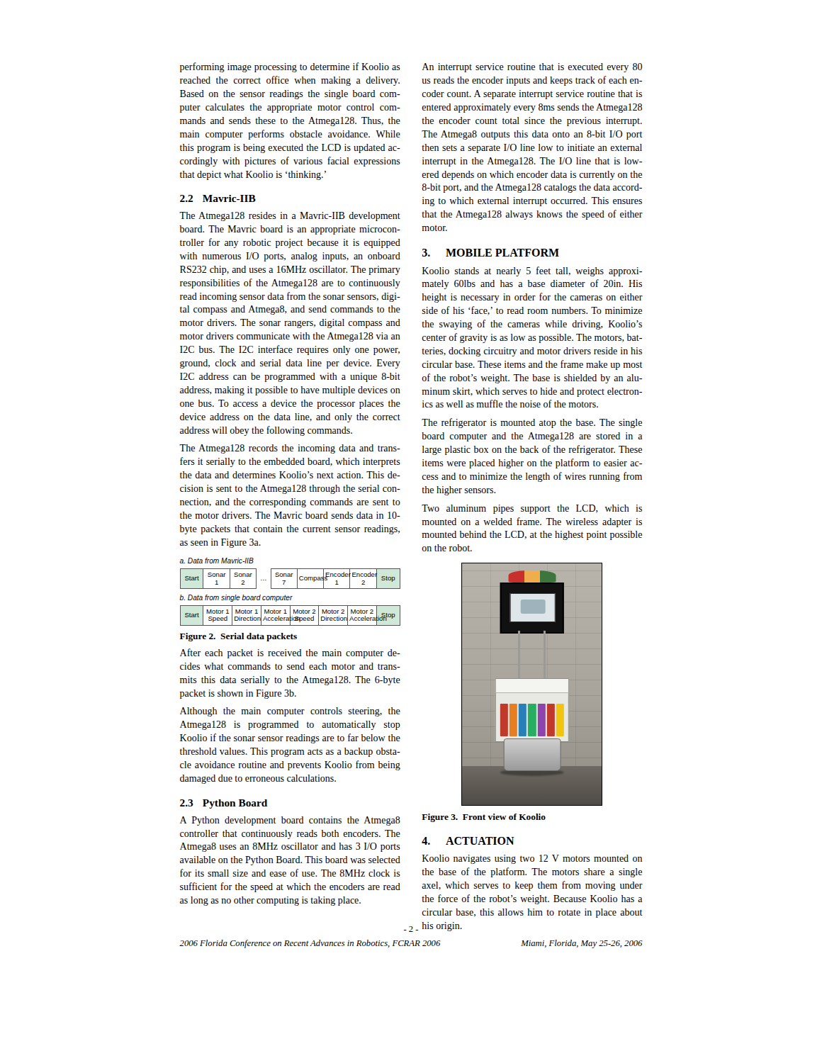performing image processing to determine if Koolio as reached the correct office when making a delivery. Based on the sensor readings the single board computer calculates the appropriate motor control commands and sends these to the Atmega128. Thus, the main computer performs obstacle avoidance. While this program is being executed the LCD is updated accordingly with pictures of various facial expressions that depict what Koolio is ‘thinking.’
2.2 Mavric-IIB
The Atmega128 resides in a Mavric-IIB development board. The Mavric board is an appropriate microcontroller for any robotic project because it is equipped with numerous I/O ports, analog inputs, an onboard RS232 chip, and uses a 16MHz oscillator. The primary responsibilities of the Atmega128 are to continuously read incoming sensor data from the sonar sensors, digital compass and Atmega8, and send commands to the motor drivers. The sonar rangers, digital compass and motor drivers communicate with the Atmega128 via an I2C bus. The I2C interface requires only one power, ground, clock and serial data line per device. Every I2C address can be programmed with a unique 8-bit address, making it possible to have multiple devices on one bus. To access a device the processor places the device address on the data line, and only the correct address will obey the following commands.
The Atmega128 records the incoming data and transfers it serially to the embedded board, which interprets the data and determines Koolio’s next action. This decision is sent to the Atmega128 through the serial connection, and the corresponding commands are sent to the motor drivers. The Mavric board sends data in 10-byte packets that contain the current sensor readings, as seen in Figure 3a.
a. Data from Mavric-IIB
| Start | Sonar 1 | Sonar 2 | … | Sonar 7 | Compass | Encoder 1 | Encoder 2 | Stop |
b. Data from single board computer
| Start | Motor 1 Speed | Motor 1 Direction | Motor 1 Acceleration | Motor 2 Speed | Motor 2 Direction | Motor 2 Acceleration | Stop |
Figure 2. Serial data packets
After each packet is received the main computer decides what commands to send each motor and transmits this data serially to the Atmega128. The 6-byte packet is shown in Figure 3b.
Although the main computer controls steering, the Atmega128 is programmed to automatically stop Koolio if the sonar sensor readings are to far below the threshold values. This program acts as a backup obstacle avoidance routine and prevents Koolio from being damaged due to erroneous calculations.
2.3 Python Board
A Python development board contains the Atmega8 controller that continuously reads both encoders. The Atmega8 uses an 8MHz oscillator and has 3 I/O ports available on the Python Board. This board was selected for its small size and ease of use. The 8MHz clock is sufficient for the speed at which the encoders are read as long as no other computing is taking place.
An interrupt service routine that is executed every 80 us reads the encoder inputs and keeps track of each encoder count. A separate interrupt service routine that is entered approximately every 8ms sends the Atmega128 the encoder count total since the previous interrupt. The Atmega8 outputs this data onto an 8-bit I/O port then sets a separate I/O line low to initiate an external interrupt in the Atmega128. The I/O line that is lowered depends on which encoder data is currently on the 8-bit port, and the Atmega128 catalogs the data according to which external interrupt occurred. This ensures that the Atmega128 always knows the speed of either motor.
3. MOBILE PLATFORM
Koolio stands at nearly 5 feet tall, weighs approximately 60lbs and has a base diameter of 20in. His height is necessary in order for the cameras on either side of his ‘face,’ to read room numbers. To minimize the swaying of the cameras while driving, Koolio’s center of gravity is as low as possible. The motors, batteries, docking circuitry and motor drivers reside in his circular base. These items and the frame make up most of the robot’s weight. The base is shielded by an aluminum skirt, which serves to hide and protect electronics as well as muffle the noise of the motors.
The refrigerator is mounted atop the base. The single board computer and the Atmega128 are stored in a large plastic box on the back of the refrigerator. These items were placed higher on the platform to easier access and to minimize the length of wires running from the higher sensors.
Two aluminum pipes support the LCD, which is mounted on a welded frame. The wireless adapter is mounted behind the LCD, at the highest point possible on the robot.
Figure 3. Front view of Koolio
4. ACTUATION
Koolio navigates using two 12 V motors mounted on the base of the platform. The motors share a single axel, which serves to keep them from moving under the force of the robot’s weight. Because Koolio has a circular base, this allows him to rotate in place about his origin.
- 2 -
2006 Florida Conference on Recent Advances in Robotics, FCRAR 2006 Miami, Florida, May 25-26, 2006